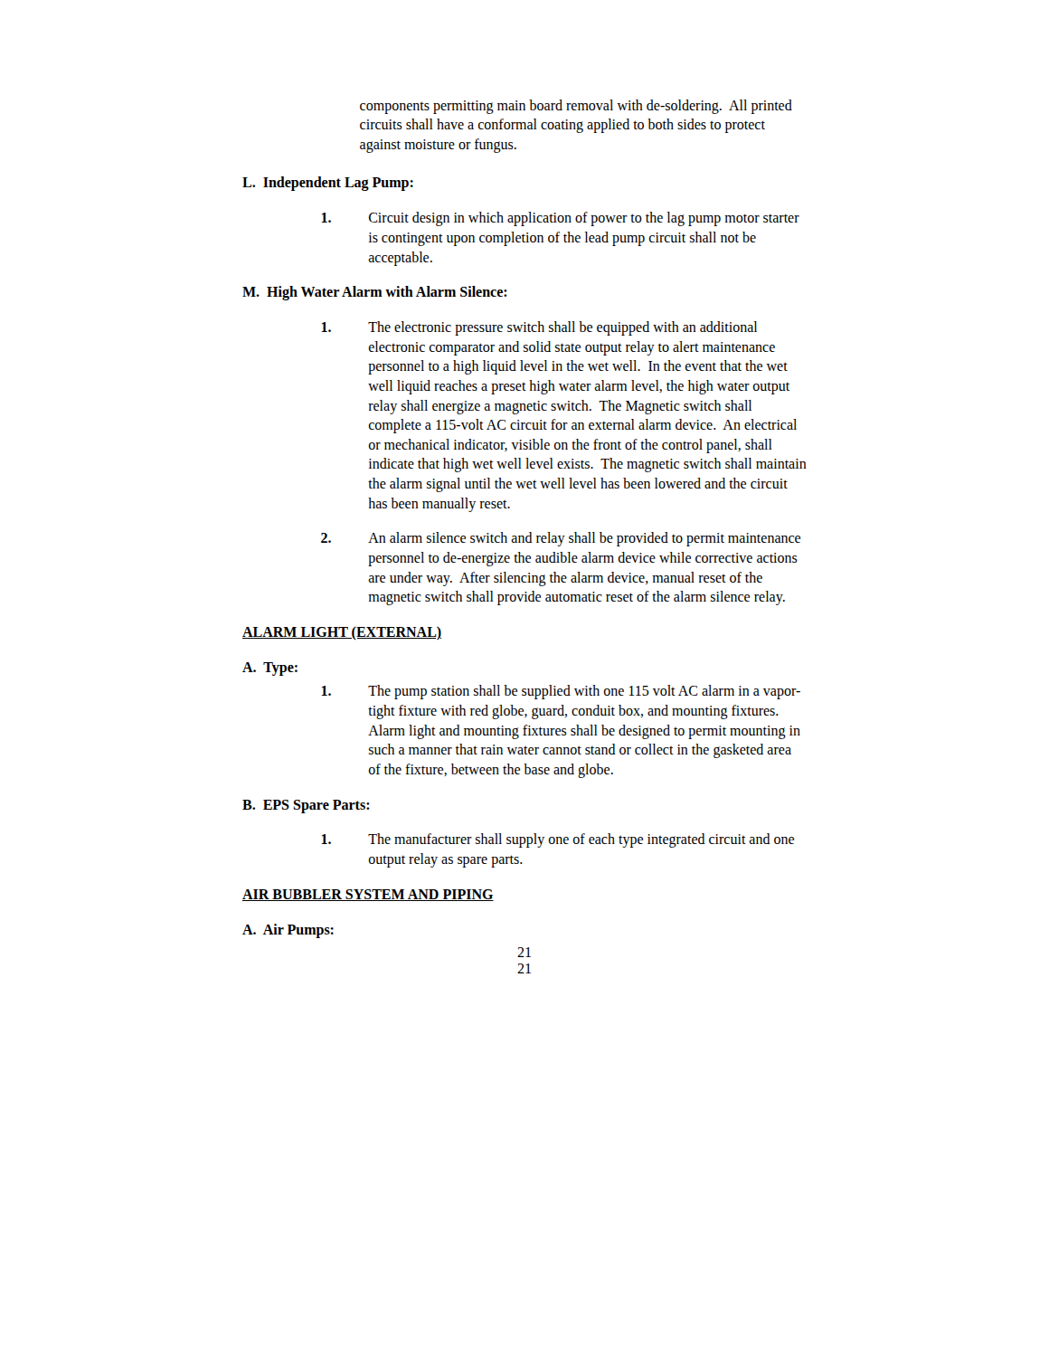components permitting main board removal with de-soldering. All printed circuits shall have a conformal coating applied to both sides to protect against moisture or fungus.
L. Independent Lag Pump:
1.
Circuit design in which application of power to the lag pump motor starter is contingent upon completion of the lead pump circuit shall not be acceptable.
M. High Water Alarm with Alarm Silence:
1.
The electronic pressure switch shall be equipped with an additional electronic comparator and solid state output relay to alert maintenance personnel to a high liquid level in the wet well. In the event that the wet well liquid reaches a preset high water alarm level, the high water output relay shall energize a magnetic switch. The Magnetic switch shall complete a 115-volt AC circuit for an external alarm device. An electrical or mechanical indicator, visible on the front of the control panel, shall indicate that high wet well level exists. The magnetic switch shall maintain the alarm signal until the wet well level has been lowered and the circuit has been manually reset.
2.
An alarm silence switch and relay shall be provided to permit maintenance personnel to de-energize the audible alarm device while corrective actions are under way. After silencing the alarm device, manual reset of the magnetic switch shall provide automatic reset of the alarm silence relay.
ALARM LIGHT (EXTERNAL)
A. Type:
1.
The pump station shall be supplied with one 115 volt AC alarm in a vapor-tight fixture with red globe, guard, conduit box, and mounting fixtures. Alarm light and mounting fixtures shall be designed to permit mounting in such a manner that rain water cannot stand or collect in the gasketed area of the fixture, between the base and globe.
B. EPS Spare Parts:
1.
The manufacturer shall supply one of each type integrated circuit and one output relay as spare parts.
AIR BUBBLER SYSTEM AND PIPING
A. Air Pumps:
21
21